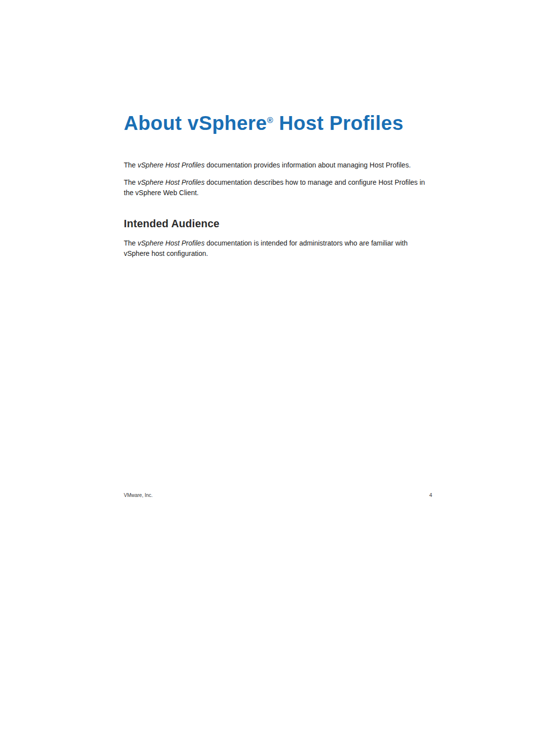About vSphere® Host Profiles
The vSphere Host Profiles documentation provides information about managing Host Profiles.
The vSphere Host Profiles documentation describes how to manage and configure Host Profiles in the vSphere Web Client.
Intended Audience
The vSphere Host Profiles documentation is intended for administrators who are familiar with vSphere host configuration.
VMware, Inc. 4